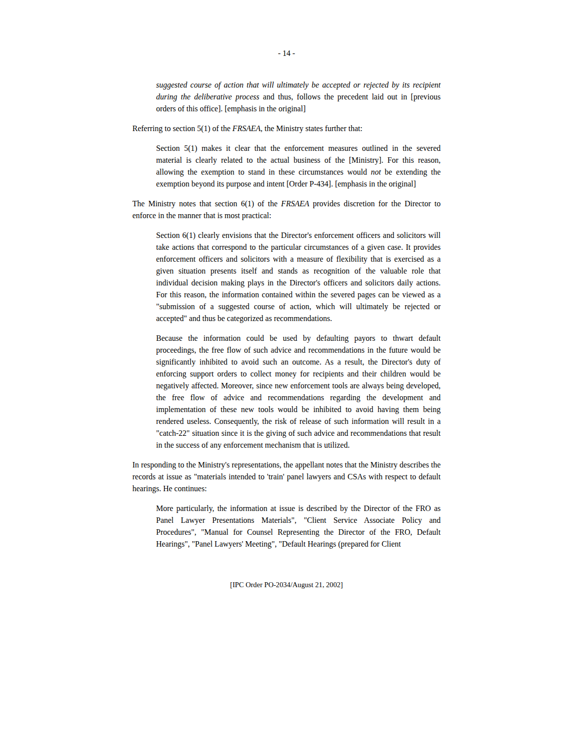- 14 -
suggested course of action that will ultimately be accepted or rejected by its recipient during the deliberative process and thus, follows the precedent laid out in [previous orders of this office]. [emphasis in the original]
Referring to section 5(1) of the FRSAEA, the Ministry states further that:
Section 5(1) makes it clear that the enforcement measures outlined in the severed material is clearly related to the actual business of the [Ministry]. For this reason, allowing the exemption to stand in these circumstances would not be extending the exemption beyond its purpose and intent [Order P-434]. [emphasis in the original]
The Ministry notes that section 6(1) of the FRSAEA provides discretion for the Director to enforce in the manner that is most practical:
Section 6(1) clearly envisions that the Director's enforcement officers and solicitors will take actions that correspond to the particular circumstances of a given case. It provides enforcement officers and solicitors with a measure of flexibility that is exercised as a given situation presents itself and stands as recognition of the valuable role that individual decision making plays in the Director's officers and solicitors daily actions. For this reason, the information contained within the severed pages can be viewed as a "submission of a suggested course of action, which will ultimately be rejected or accepted" and thus be categorized as recommendations.
Because the information could be used by defaulting payors to thwart default proceedings, the free flow of such advice and recommendations in the future would be significantly inhibited to avoid such an outcome. As a result, the Director's duty of enforcing support orders to collect money for recipients and their children would be negatively affected. Moreover, since new enforcement tools are always being developed, the free flow of advice and recommendations regarding the development and implementation of these new tools would be inhibited to avoid having them being rendered useless. Consequently, the risk of release of such information will result in a "catch-22" situation since it is the giving of such advice and recommendations that result in the success of any enforcement mechanism that is utilized.
In responding to the Ministry's representations, the appellant notes that the Ministry describes the records at issue as "materials intended to 'train' panel lawyers and CSAs with respect to default hearings. He continues:
More particularly, the information at issue is described by the Director of the FRO as Panel Lawyer Presentations Materials", "Client Service Associate Policy and Procedures", "Manual for Counsel Representing the Director of the FRO, Default Hearings", "Panel Lawyers' Meeting", "Default Hearings (prepared for Client
[IPC Order PO-2034/August 21, 2002]